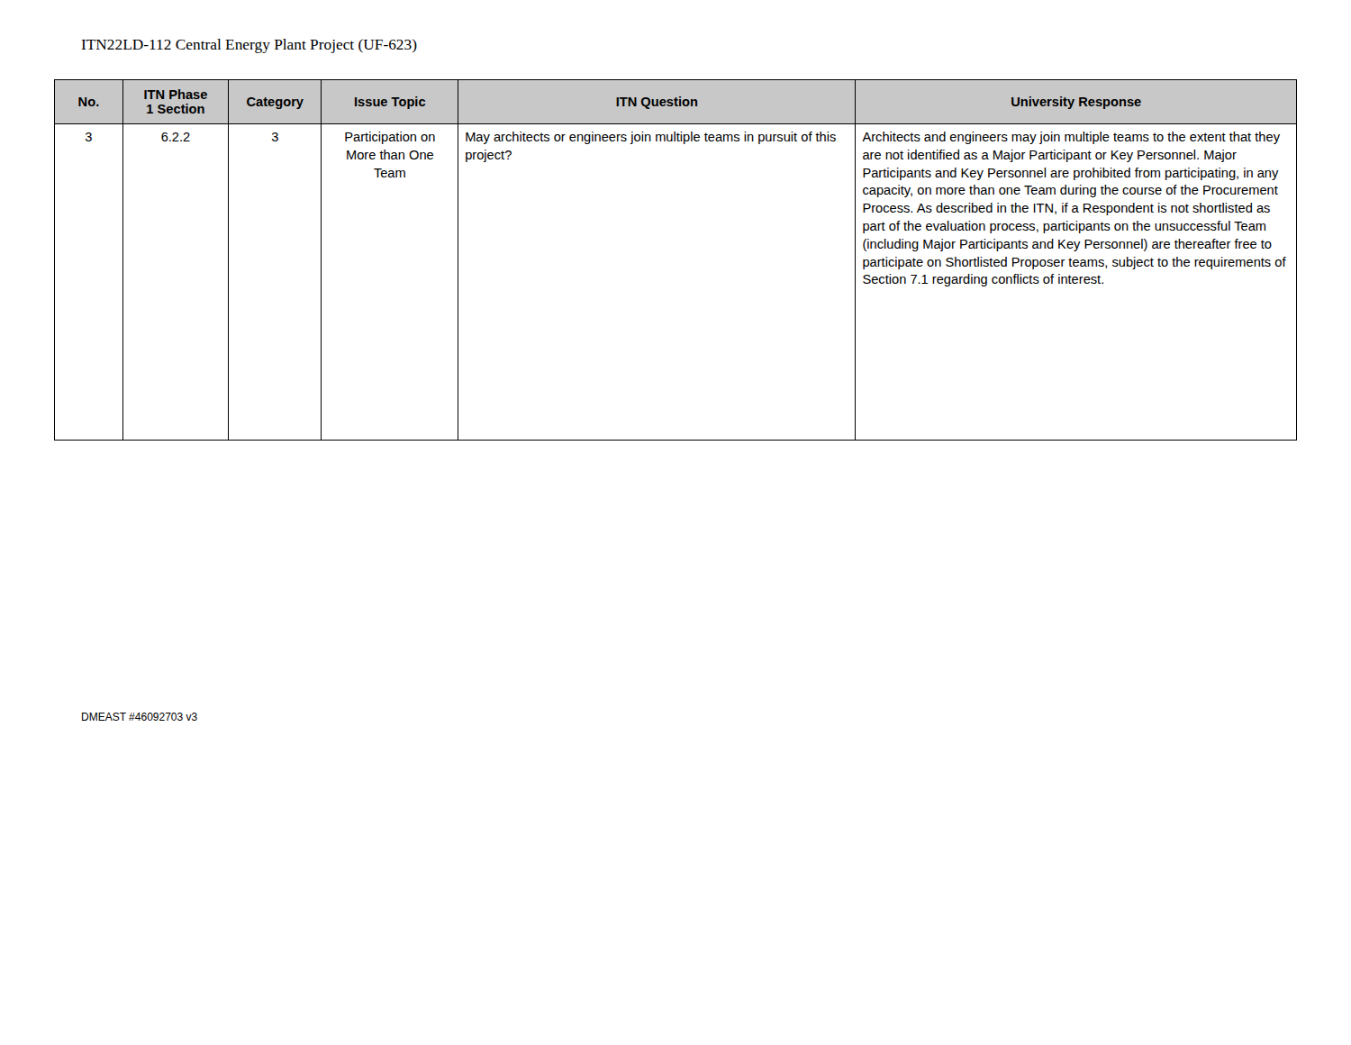ITN22LD-112 Central Energy Plant Project (UF-623)
| No. | ITN Phase 1 Section | Category | Issue Topic | ITN Question | University Response |
| --- | --- | --- | --- | --- | --- |
| 3 | 6.2.2 | 3 | Participation on More than One Team | May architects or engineers join multiple teams in pursuit of this project? | Architects and engineers may join multiple teams to the extent that they are not identified as a Major Participant or Key Personnel. Major Participants and Key Personnel are prohibited from participating, in any capacity, on more than one Team during the course of the Procurement Process. As described in the ITN, if a Respondent is not shortlisted as part of the evaluation process, participants on the unsuccessful Team (including Major Participants and Key Personnel) are thereafter free to participate on Shortlisted Proposer teams, subject to the requirements of Section 7.1 regarding conflicts of interest. |
DMEAST #46092703 v3